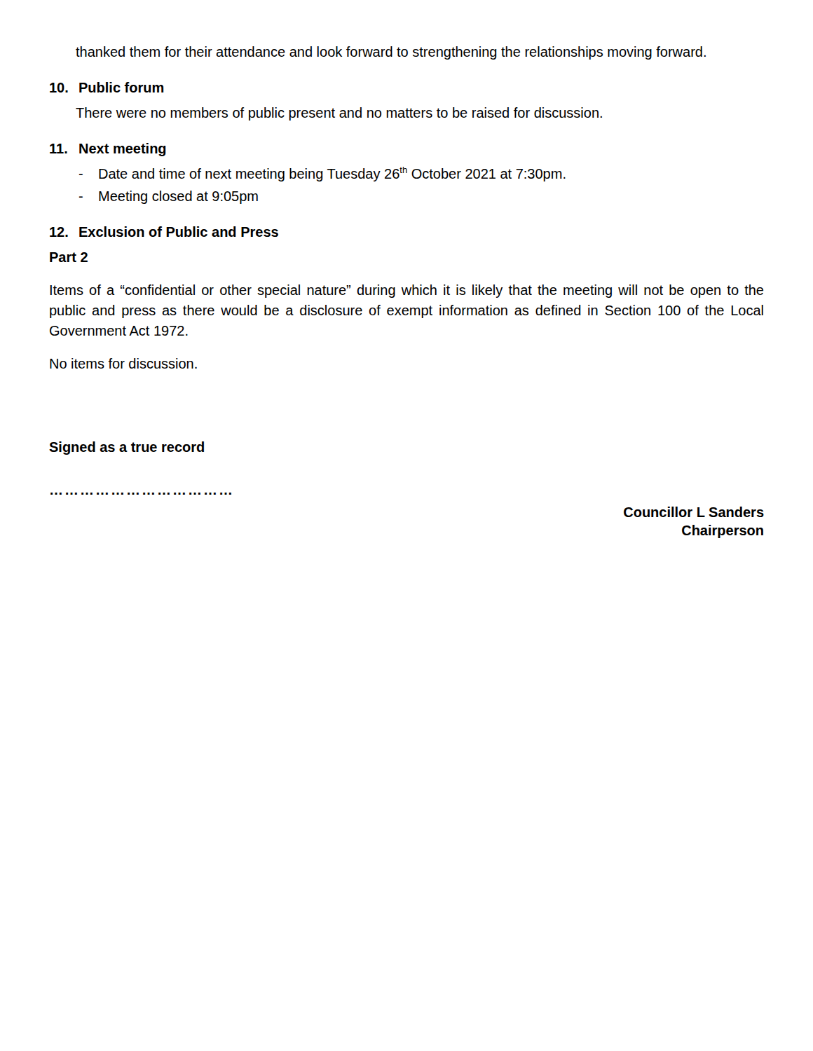thanked them for their attendance and look forward to strengthening the relationships moving forward.
10. Public forum
There were no members of public present and no matters to be raised for discussion.
11. Next meeting
Date and time of next meeting being Tuesday 26th October 2021 at 7:30pm.
Meeting closed at 9:05pm
12. Exclusion of Public and Press
Part 2
Items of a “confidential or other special nature” during which it is likely that the meeting will not be open to the public and press as there would be a disclosure of exempt information as defined in Section 100 of the Local Government Act 1972.
No items for discussion.
Signed as a true record
………………………………
Councillor L Sanders
Chairperson